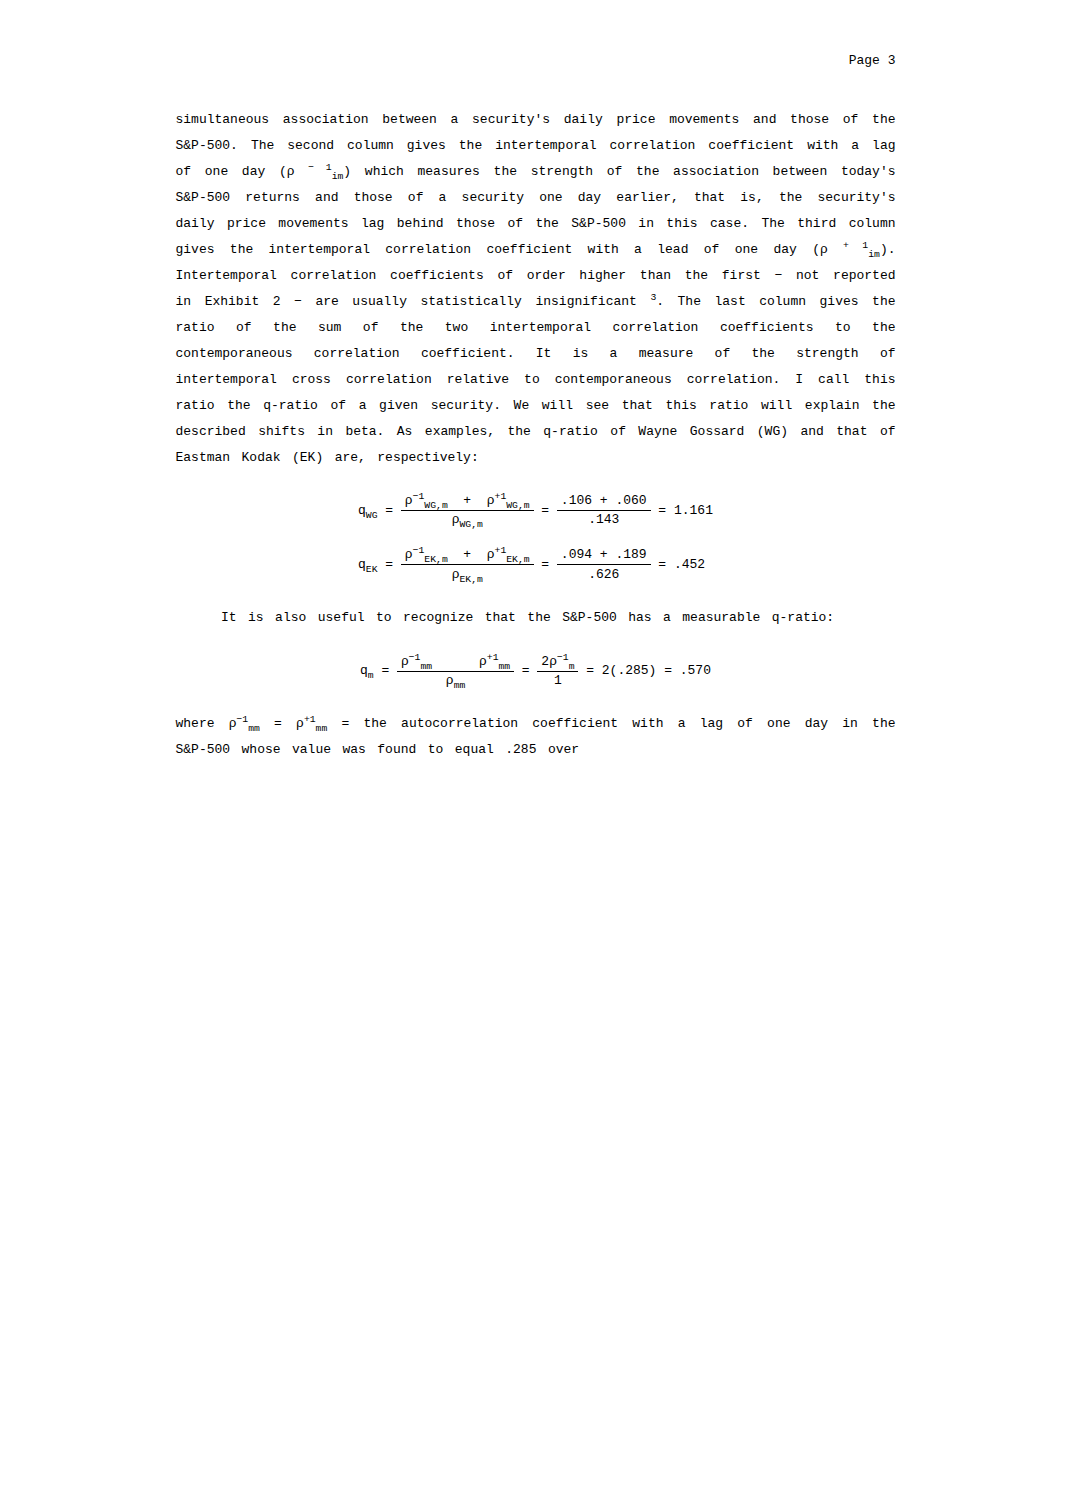Page 3
simultaneous association between a security's daily price movements and those of the S&P-500. The second column gives the intertemporal correlation coefficient with a lag of one day (ρ − 1im) which measures the strength of the association between today's S&P-500 returns and those of a security one day earlier, that is, the security's daily price movements lag behind those of the S&P-500 in this case. The third column gives the intertemporal correlation coefficient with a lead of one day (ρ + 1im). Intertemporal correlation coefficients of order higher than the first − not reported in Exhibit 2 − are usually statistically insignificant 3. The last column gives the ratio of the sum of the two intertemporal correlation coefficients to the contemporaneous correlation coefficient. It is a measure of the strength of intertemporal cross correlation relative to contemporaneous correlation. I call this ratio the q-ratio of a given security. We will see that this ratio will explain the described shifts in beta. As examples, the q-ratio of Wayne Gossard (WG) and that of Eastman Kodak (EK) are, respectively:
| q WG | = | ρ −1 WG,m + ρ +1 WG,m ρ WG,m | = | .106 + .060 .143 | = | 1.161 |
| q EK | = | ρ −1 EK,m + ρ +1 EK,m ρ EK,m | = | .094 + .189 .626 | = | .452 |
It is also useful to recognize that the S&P-500 has a measurable q-ratio:
| q m | = | ρ −1 mm ρ +1 mm ρ mm | = | 2ρ −1 m 1 | = | 2(.285) | = | .570 |
where ρ−1mm = ρ+1mm = the autocorrelation coefficient with a lag of one day in the S&P-500 whose value was found to equal .285 over